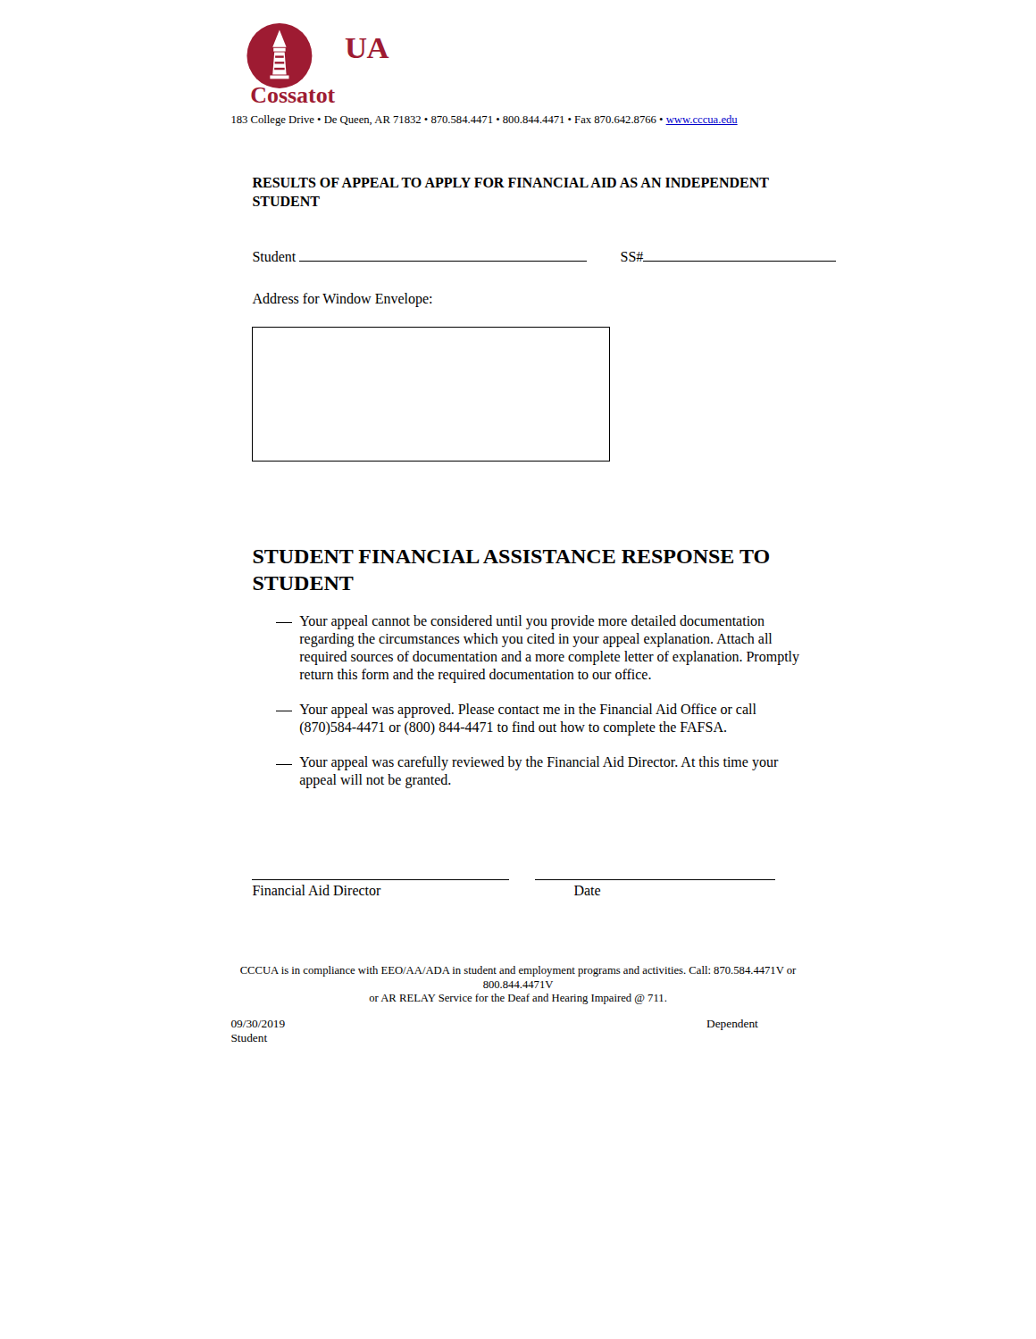Cossatot
UA
183 College Drive • De Queen, AR 71832 • 870.584.4471 • 800.844.4471 • Fax 870.642.8766 • www.cccua.edu
Results of Appeal to Apply for Financial Aid as an Independent Student
Student SS#
Address for Window Envelope:
Student Financial Assistance Response to Student
Your appeal cannot be considered until you provide more detailed documentation regarding the circumstances which you cited in your appeal explanation. Attach all required sources of documentation and a more complete letter of explanation. Promptly return this form and the required documentation to our office.
Your appeal was approved. Please contact me in the Financial Aid Office or call (870)584-4471 or (800) 844-4471 to find out how to complete the FAFSA.
Your appeal was carefully reviewed by the Financial Aid Director. At this time your appeal will not be granted.
Financial Aid Director
Date
CCCUA is in compliance with EEO/AA/ADA in student and employment programs and activities. Call: 870.584.4471V or 800.844.4471V
or AR RELAY Service for the Deaf and Hearing Impaired @ 711.
09/30/2019
Student
Dependent